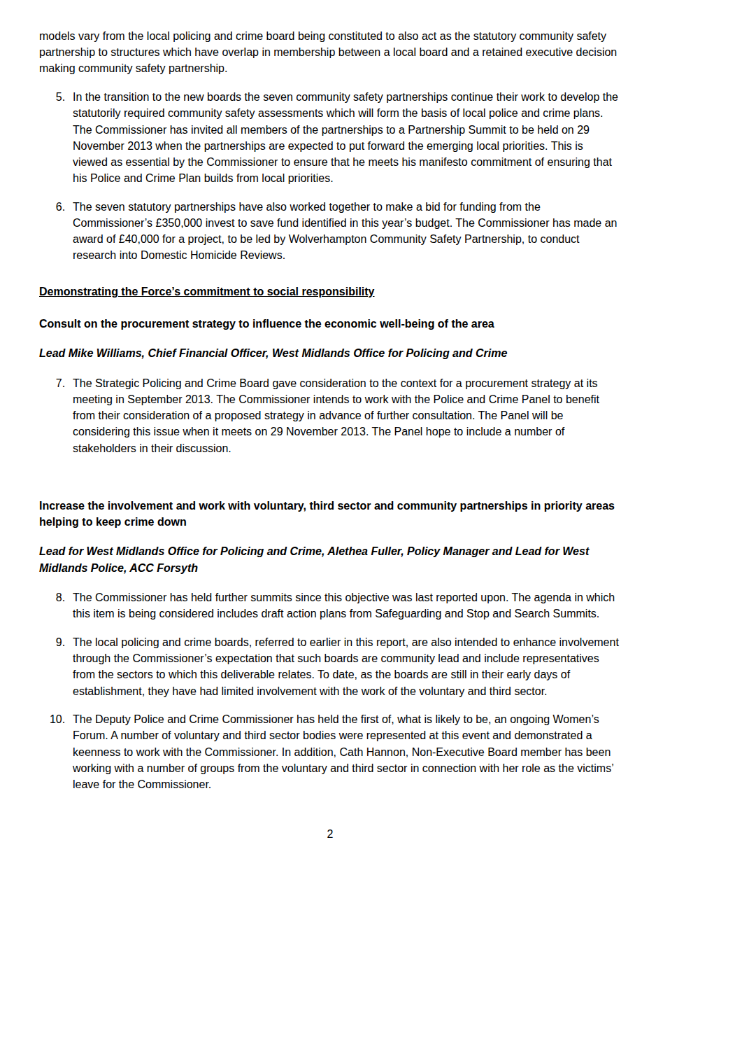models vary from the local policing and crime board being constituted to also act as the statutory community safety partnership to structures which have overlap in membership between a local board and a retained executive decision making community safety partnership.
In the transition to the new boards the seven community safety partnerships continue their work to develop the statutorily required community safety assessments which will form the basis of local police and crime plans. The Commissioner has invited all members of the partnerships to a Partnership Summit to be held on 29 November 2013 when the partnerships are expected to put forward the emerging local priorities. This is viewed as essential by the Commissioner to ensure that he meets his manifesto commitment of ensuring that his Police and Crime Plan builds from local priorities.
The seven statutory partnerships have also worked together to make a bid for funding from the Commissioner’s £350,000 invest to save fund identified in this year’s budget. The Commissioner has made an award of £40,000 for a project, to be led by Wolverhampton Community Safety Partnership, to conduct research into Domestic Homicide Reviews.
Demonstrating the Force’s commitment to social responsibility
Consult on the procurement strategy to influence the economic well-being of the area
Lead Mike Williams, Chief Financial Officer, West Midlands Office for Policing and Crime
The Strategic Policing and Crime Board gave consideration to the context for a procurement strategy at its meeting in September 2013. The Commissioner intends to work with the Police and Crime Panel to benefit from their consideration of a proposed strategy in advance of further consultation. The Panel will be considering this issue when it meets on 29 November 2013. The Panel hope to include a number of stakeholders in their discussion.
Increase the involvement and work with voluntary, third sector and community partnerships in priority areas helping to keep crime down
Lead for West Midlands Office for Policing and Crime, Alethea Fuller, Policy Manager and Lead for West Midlands Police, ACC Forsyth
The Commissioner has held further summits since this objective was last reported upon. The agenda in which this item is being considered includes draft action plans from Safeguarding and Stop and Search Summits.
The local policing and crime boards, referred to earlier in this report, are also intended to enhance involvement through the Commissioner’s expectation that such boards are community lead and include representatives from the sectors to which this deliverable relates. To date, as the boards are still in their early days of establishment, they have had limited involvement with the work of the voluntary and third sector.
The Deputy Police and Crime Commissioner has held the first of, what is likely to be, an ongoing Women’s Forum. A number of voluntary and third sector bodies were represented at this event and demonstrated a keenness to work with the Commissioner. In addition, Cath Hannon, Non-Executive Board member has been working with a number of groups from the voluntary and third sector in connection with her role as the victims’ leave for the Commissioner.
2